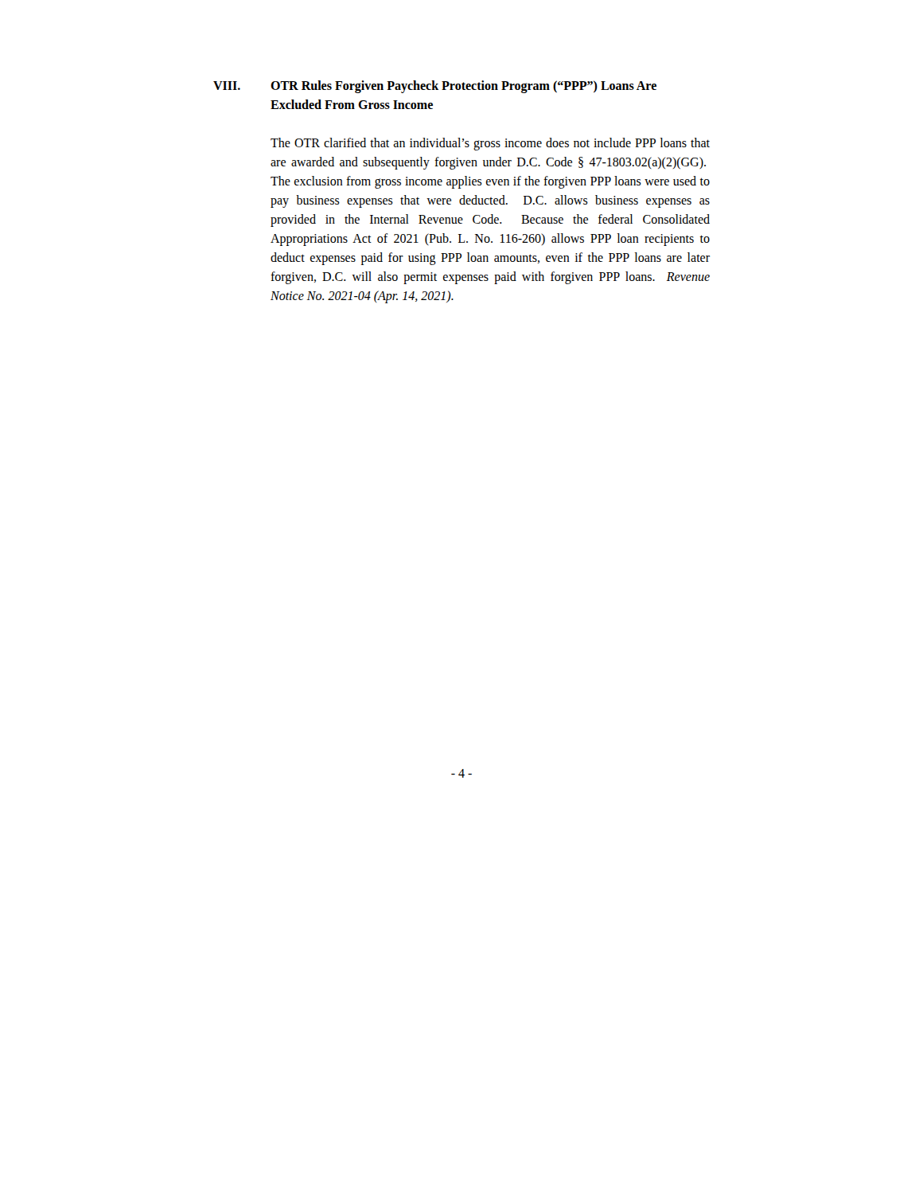VIII.
OTR Rules Forgiven Paycheck Protection Program (“PPP”) Loans Are Excluded From Gross Income
The OTR clarified that an individual’s gross income does not include PPP loans that are awarded and subsequently forgiven under D.C. Code § 47-1803.02(a)(2)(GG). The exclusion from gross income applies even if the forgiven PPP loans were used to pay business expenses that were deducted. D.C. allows business expenses as provided in the Internal Revenue Code. Because the federal Consolidated Appropriations Act of 2021 (Pub. L. No. 116-260) allows PPP loan recipients to deduct expenses paid for using PPP loan amounts, even if the PPP loans are later forgiven, D.C. will also permit expenses paid with forgiven PPP loans. Revenue Notice No. 2021-04 (Apr. 14, 2021).
- 4 -